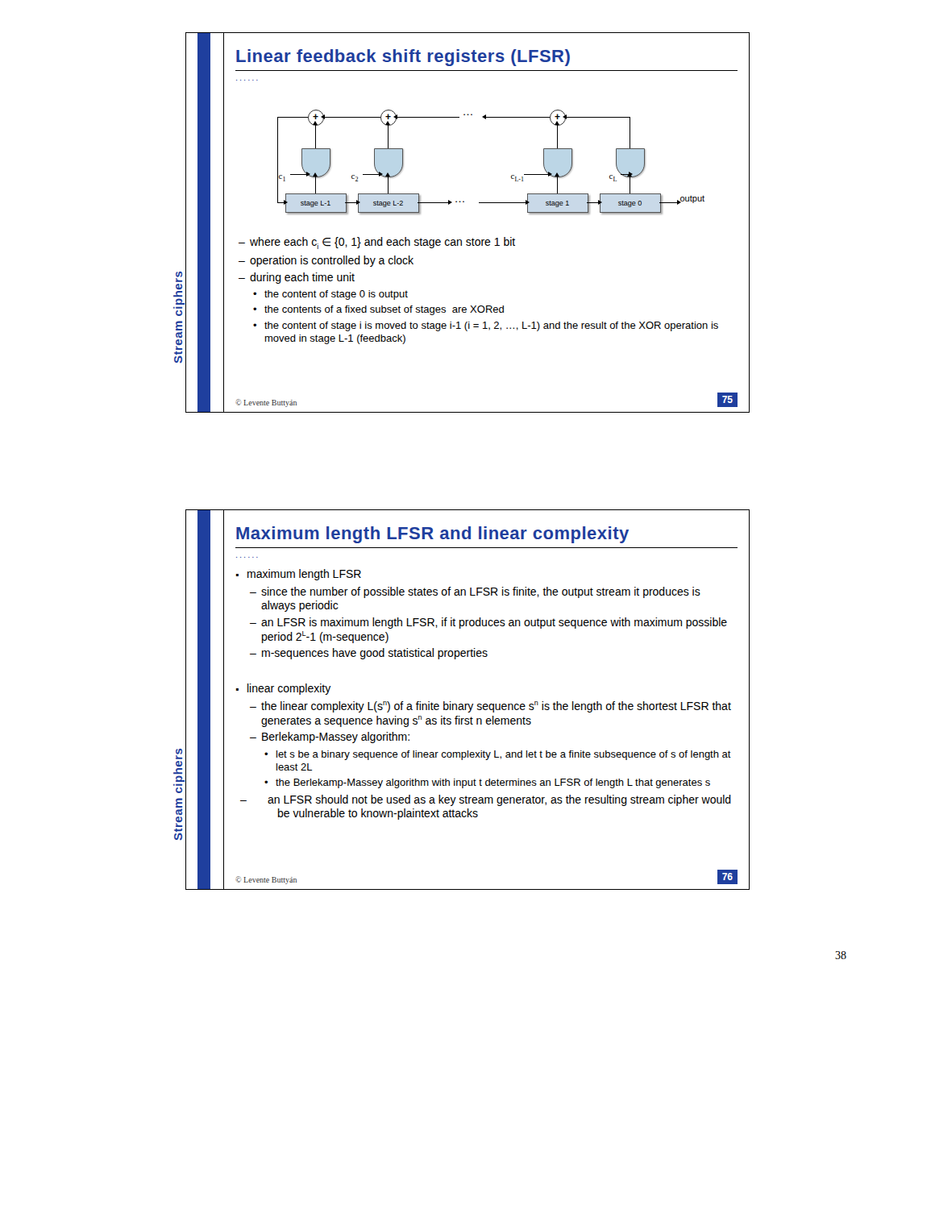Stream ciphers
Linear feedback shift registers (LFSR)
......
stage L-1
stage L-2
stage 1
stage 0
…
…
output
+
+
+
c1
c2
cL-1
cL
where each ci ∈ {0, 1} and each stage can store 1 bit
operation is controlled by a clock
during each time unit
the content of stage 0 is output
the contents of a fixed subset of stages are XORed
the content of stage i is moved to stage i-1 (i = 1, 2, …, L-1) and the result of the XOR operation is moved in stage L-1 (feedback)
© Levente Buttyán 75
Stream ciphers
Maximum length LFSR and linear complexity
......
maximum length LFSR
since the number of possible states of an LFSR is finite, the output stream it produces is always periodic
an LFSR is maximum length LFSR, if it produces an output sequence with maximum possible period 2L-1 (m-sequence)
m-sequences have good statistical properties
linear complexity
the linear complexity L(sn) of a finite binary sequence sn is the length of the shortest LFSR that generates a sequence having sn as its first n elements
Berlekamp-Massey algorithm:
let s be a binary sequence of linear complexity L, and let t be a finite subsequence of s of length at least 2L
the Berlekamp-Massey algorithm with input t determines an LFSR of length L that generates s
an LFSR should not be used as a key stream generator, as the resulting stream cipher would be vulnerable to known-plaintext attacks
© Levente Buttyán 76
38